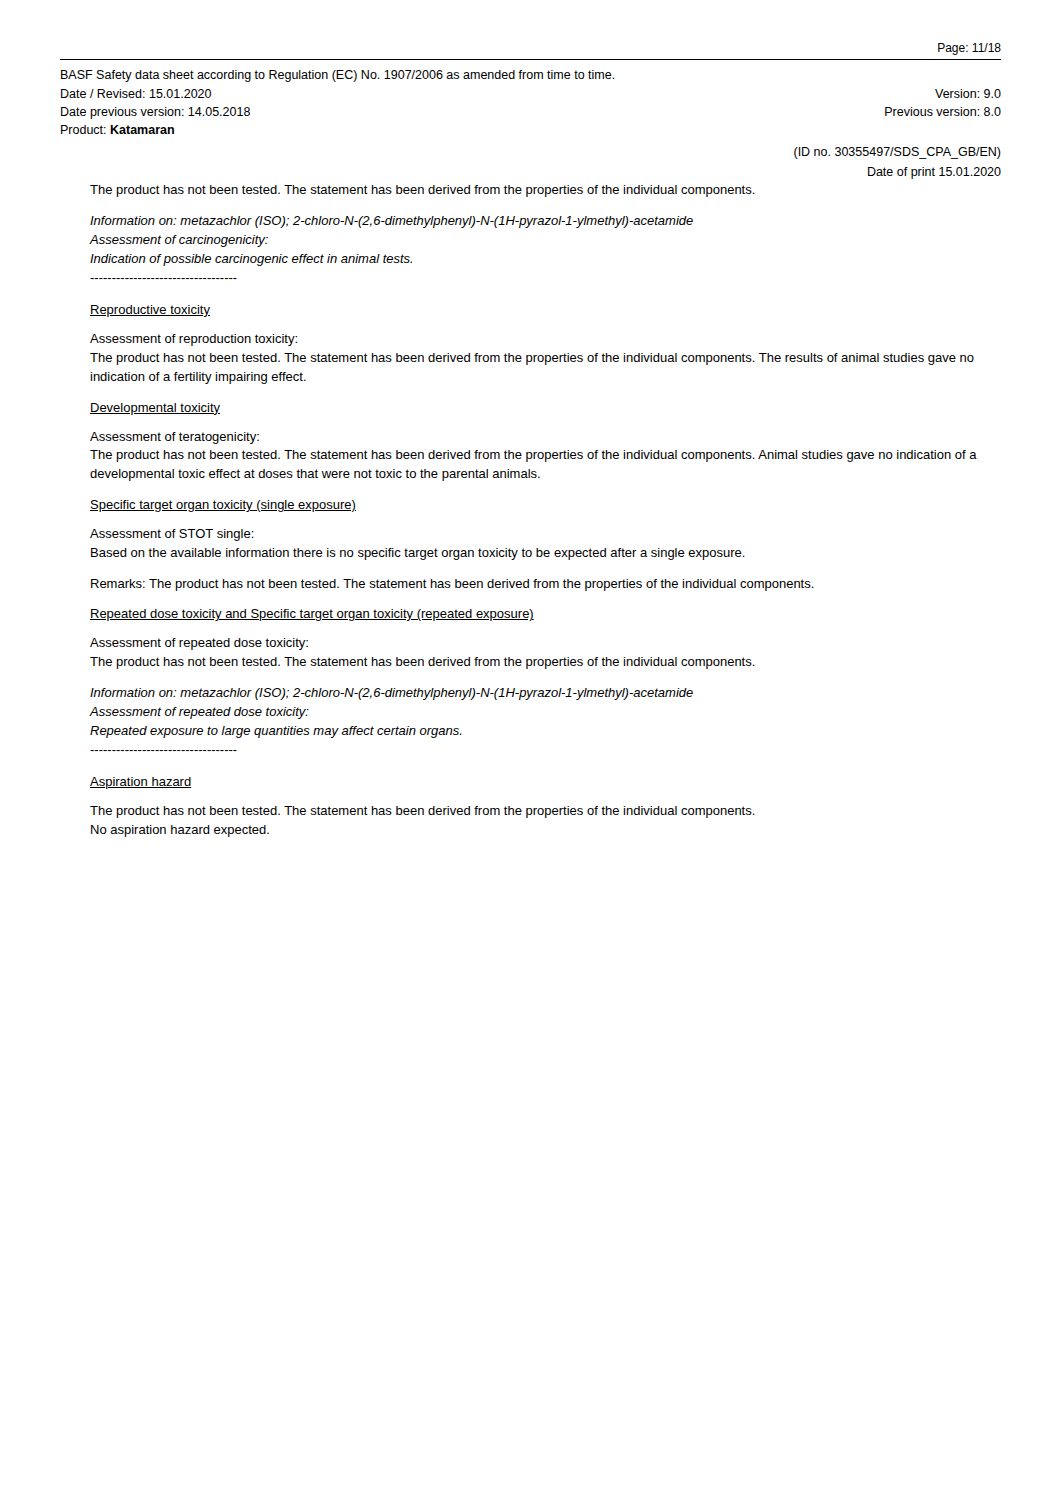Page: 11/18
BASF Safety data sheet according to Regulation (EC) No. 1907/2006 as amended from time to time.
Date / Revised: 15.01.2020 Version: 9.0
Date previous version: 14.05.2018 Previous version: 8.0
Product: Katamaran
(ID no. 30355497/SDS_CPA_GB/EN)
Date of print 15.01.2020
The product has not been tested. The statement has been derived from the properties of the individual components.
Information on: metazachlor (ISO); 2-chloro-N-(2,6-dimethylphenyl)-N-(1H-pyrazol-1-ylmethyl)-acetamide
Assessment of carcinogenicity:
Indication of possible carcinogenic effect in animal tests.
----------------------------------
Reproductive toxicity
Assessment of reproduction toxicity:
The product has not been tested. The statement has been derived from the properties of the individual components. The results of animal studies gave no indication of a fertility impairing effect.
Developmental toxicity
Assessment of teratogenicity:
The product has not been tested. The statement has been derived from the properties of the individual components. Animal studies gave no indication of a developmental toxic effect at doses that were not toxic to the parental animals.
Specific target organ toxicity (single exposure)
Assessment of STOT single:
Based on the available information there is no specific target organ toxicity to be expected after a single exposure.
Remarks: The product has not been tested. The statement has been derived from the properties of the individual components.
Repeated dose toxicity and Specific target organ toxicity (repeated exposure)
Assessment of repeated dose toxicity:
The product has not been tested. The statement has been derived from the properties of the individual components.
Information on: metazachlor (ISO); 2-chloro-N-(2,6-dimethylphenyl)-N-(1H-pyrazol-1-ylmethyl)-acetamide
Assessment of repeated dose toxicity:
Repeated exposure to large quantities may affect certain organs.
----------------------------------
Aspiration hazard
The product has not been tested. The statement has been derived from the properties of the individual components.
No aspiration hazard expected.